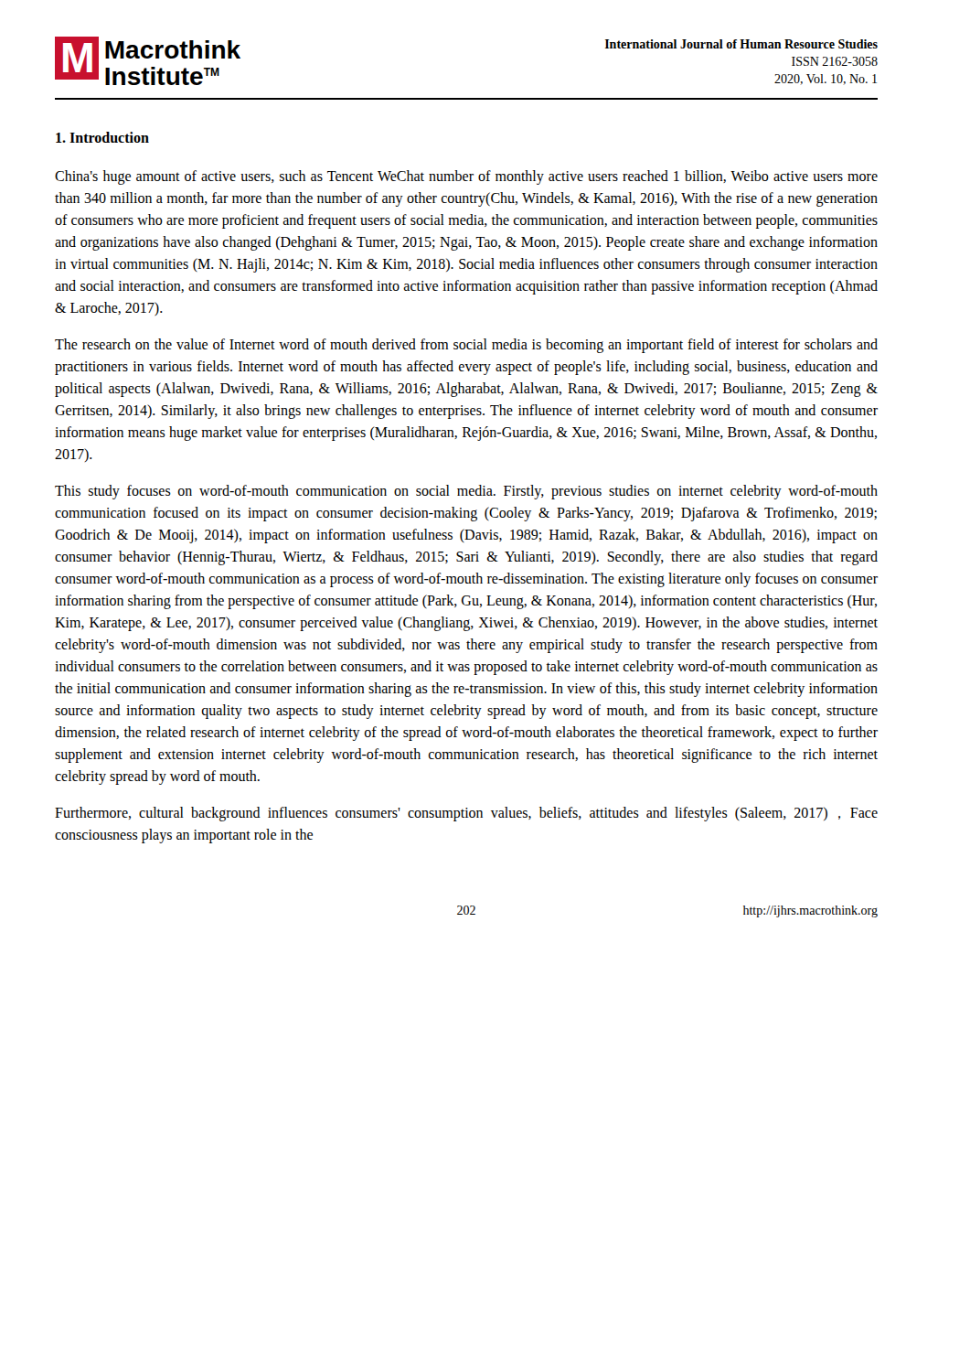M
Macrothink
InstituteTM
International Journal of Human Resource Studies
ISSN 2162-3058
2020, Vol. 10, No. 1
1. Introduction
China's huge amount of active users, such as Tencent WeChat number of monthly active users reached 1 billion, Weibo active users more than 340 million a month, far more than the number of any other country(Chu, Windels, & Kamal, 2016), With the rise of a new generation of consumers who are more proficient and frequent users of social media, the communication, and interaction between people, communities and organizations have also changed (Dehghani & Tumer, 2015; Ngai, Tao, & Moon, 2015). People create share and exchange information in virtual communities (M. N. Hajli, 2014c; N. Kim & Kim, 2018). Social media influences other consumers through consumer interaction and social interaction, and consumers are transformed into active information acquisition rather than passive information reception (Ahmad & Laroche, 2017).
The research on the value of Internet word of mouth derived from social media is becoming an important field of interest for scholars and practitioners in various fields. Internet word of mouth has affected every aspect of people's life, including social, business, education and political aspects (Alalwan, Dwivedi, Rana, & Williams, 2016; Algharabat, Alalwan, Rana, & Dwivedi, 2017; Boulianne, 2015; Zeng & Gerritsen, 2014). Similarly, it also brings new challenges to enterprises. The influence of internet celebrity word of mouth and consumer information means huge market value for enterprises (Muralidharan, Rejón-Guardia, & Xue, 2016; Swani, Milne, Brown, Assaf, & Donthu, 2017).
This study focuses on word-of-mouth communication on social media. Firstly, previous studies on internet celebrity word-of-mouth communication focused on its impact on consumer decision-making (Cooley & Parks-Yancy, 2019; Djafarova & Trofimenko, 2019; Goodrich & De Mooij, 2014), impact on information usefulness (Davis, 1989; Hamid, Razak, Bakar, & Abdullah, 2016), impact on consumer behavior (Hennig-Thurau, Wiertz, & Feldhaus, 2015; Sari & Yulianti, 2019). Secondly, there are also studies that regard consumer word-of-mouth communication as a process of word-of-mouth re-dissemination. The existing literature only focuses on consumer information sharing from the perspective of consumer attitude (Park, Gu, Leung, & Konana, 2014), information content characteristics (Hur, Kim, Karatepe, & Lee, 2017), consumer perceived value (Changliang, Xiwei, & Chenxiao, 2019). However, in the above studies, internet celebrity's word-of-mouth dimension was not subdivided, nor was there any empirical study to transfer the research perspective from individual consumers to the correlation between consumers, and it was proposed to take internet celebrity word-of-mouth communication as the initial communication and consumer information sharing as the re-transmission. In view of this, this study internet celebrity information source and information quality two aspects to study internet celebrity spread by word of mouth, and from its basic concept, structure dimension, the related research of internet celebrity of the spread of word-of-mouth elaborates the theoretical framework, expect to further supplement and extension internet celebrity word-of-mouth communication research, has theoretical significance to the rich internet celebrity spread by word of mouth.
Furthermore, cultural background influences consumers' consumption values, beliefs, attitudes and lifestyles (Saleem, 2017)，Face consciousness plays an important role in the
202
http://ijhrs.macrothink.org